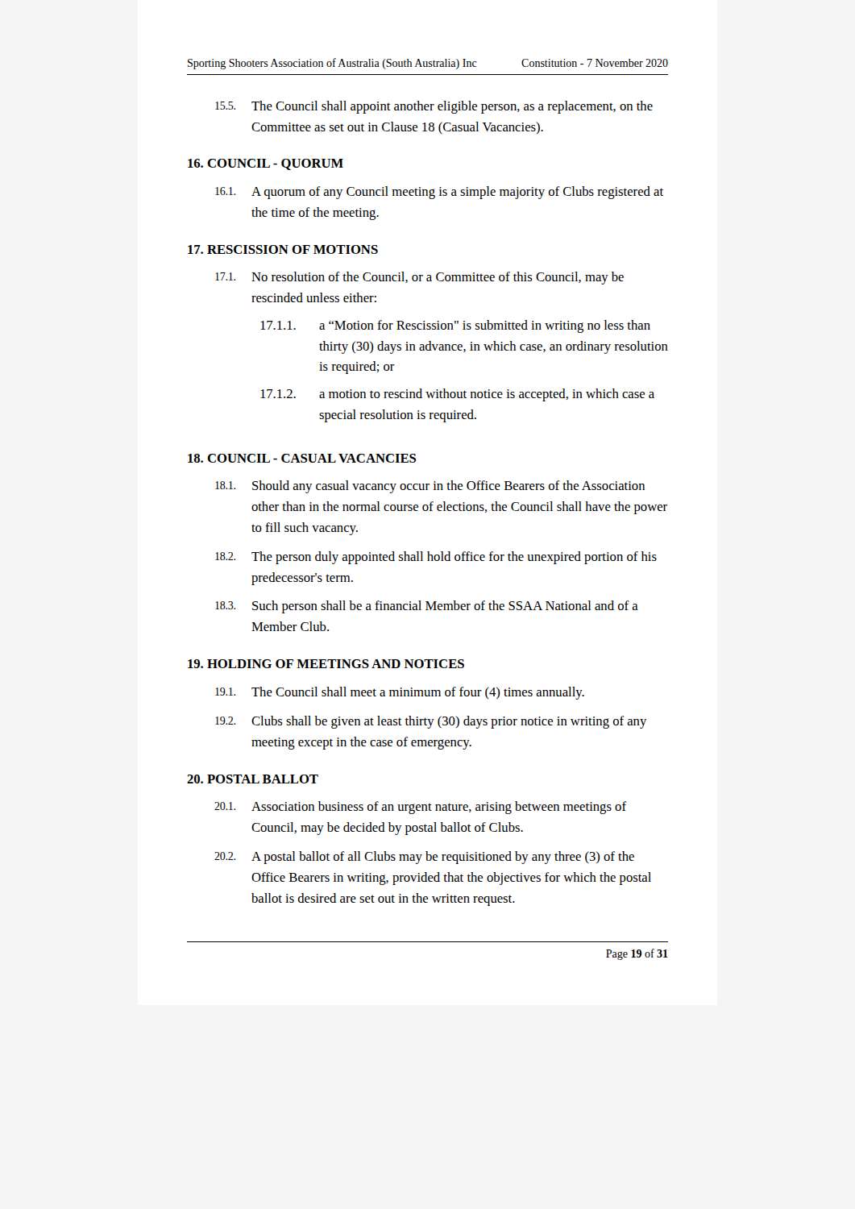Sporting Shooters Association of Australia (South Australia) Inc
Constitution - 7 November 2020
15.5. The Council shall appoint another eligible person, as a replacement, on the Committee as set out in Clause 18 (Casual Vacancies).
16. Council - Quorum
16.1. A quorum of any Council meeting is a simple majority of Clubs registered at the time of the meeting.
17. Rescission of Motions
17.1. No resolution of the Council, or a Committee of this Council, may be rescinded unless either:
17.1.1. a “Motion for Rescission" is submitted in writing no less than thirty (30) days in advance, in which case, an ordinary resolution is required; or
17.1.2. a motion to rescind without notice is accepted, in which case a special resolution is required.
18. Council - Casual Vacancies
18.1. Should any casual vacancy occur in the Office Bearers of the Association other than in the normal course of elections, the Council shall have the power to fill such vacancy.
18.2. The person duly appointed shall hold office for the unexpired portion of his predecessor's term.
18.3. Such person shall be a financial Member of the SSAA National and of a Member Club.
19. Holding of Meetings and Notices
19.1. The Council shall meet a minimum of four (4) times annually.
19.2. Clubs shall be given at least thirty (30) days prior notice in writing of any meeting except in the case of emergency.
20. Postal Ballot
20.1. Association business of an urgent nature, arising between meetings of Council, may be decided by postal ballot of Clubs.
20.2. A postal ballot of all Clubs may be requisitioned by any three (3) of the Office Bearers in writing, provided that the objectives for which the postal ballot is desired are set out in the written request.
Page 19 of 31